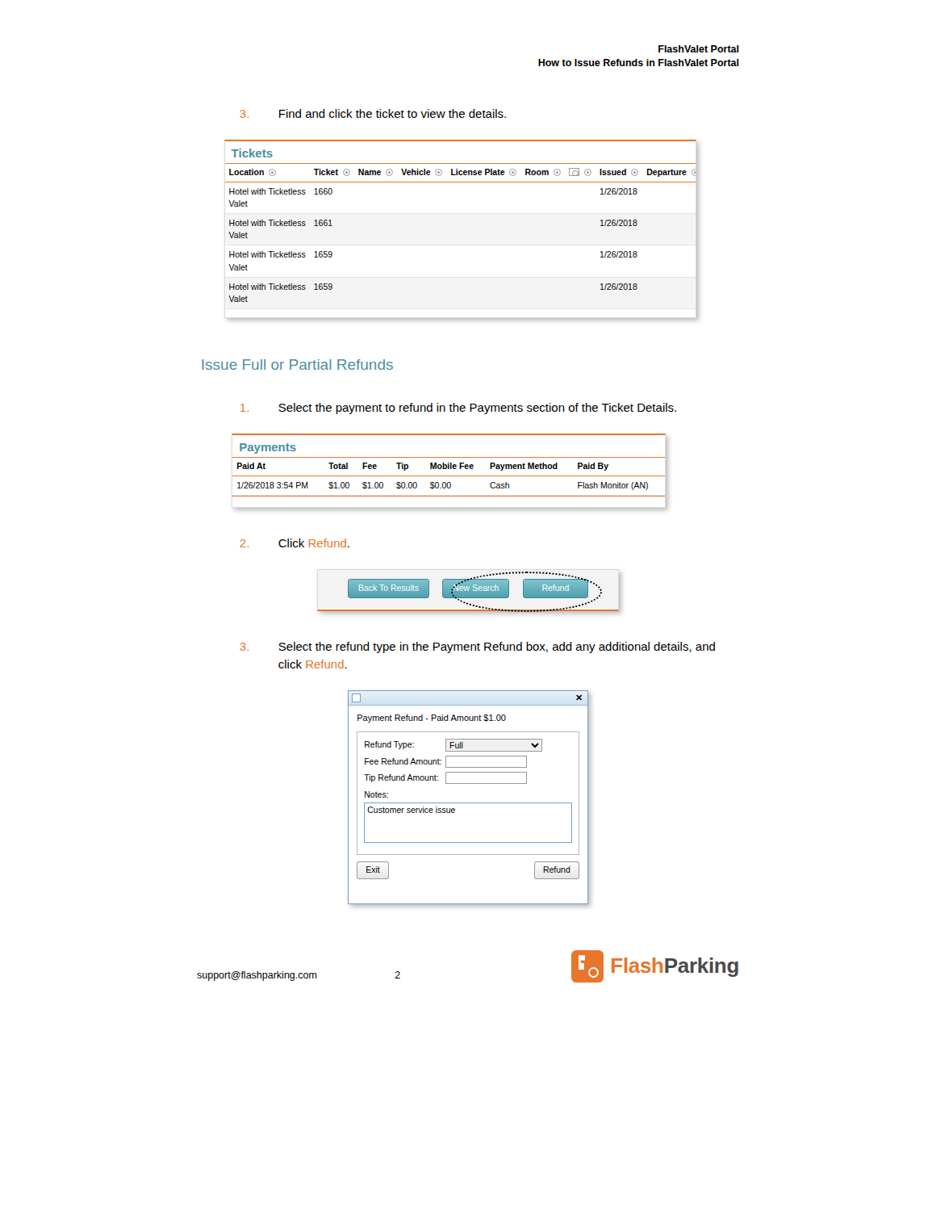FlashValet Portal
How to Issue Refunds in FlashValet Portal
3. Find and click the ticket to view the details.
Tickets
| Location | Ticket | Name | Vehicle | License Plate | Room | | Issued | Departure | Completed |
| --- | --- | --- | --- | --- | --- | --- | --- | --- | --- |
| Hotel with Ticketless Valet | 1660 | | | | | | 1/26/2018 | | |
| Hotel with Ticketless Valet | 1661 | | | | | | 1/26/2018 | | |
| Hotel with Ticketless Valet | 1659 | | | | | | 1/26/2018 | | |
| Hotel with Ticketless Valet | 1659 | | | | | | 1/26/2018 | | |
Issue Full or Partial Refunds
1. Select the payment to refund in the Payments section of the Ticket Details.
Payments
| Paid At | Total | Fee | Tip | Mobile Fee | Payment Method | Paid By |
| --- | --- | --- | --- | --- | --- | --- |
| 1/26/2018 3:54 PM | $1.00 | $1.00 | $0.00 | $0.00 | Cash | Flash Monitor (AN) |
2. Click Refund.
Back To Results New Search Refund
3. Select the refund type in the Payment Refund box, add any additional details, and click Refund.
✕
Payment Refund - Paid Amount $1.00
Refund Type: Full
Fee Refund Amount:
Tip Refund Amount:
Notes:
Customer service issue
Exit Refund
support@flashparking.com
2
Flash Parking